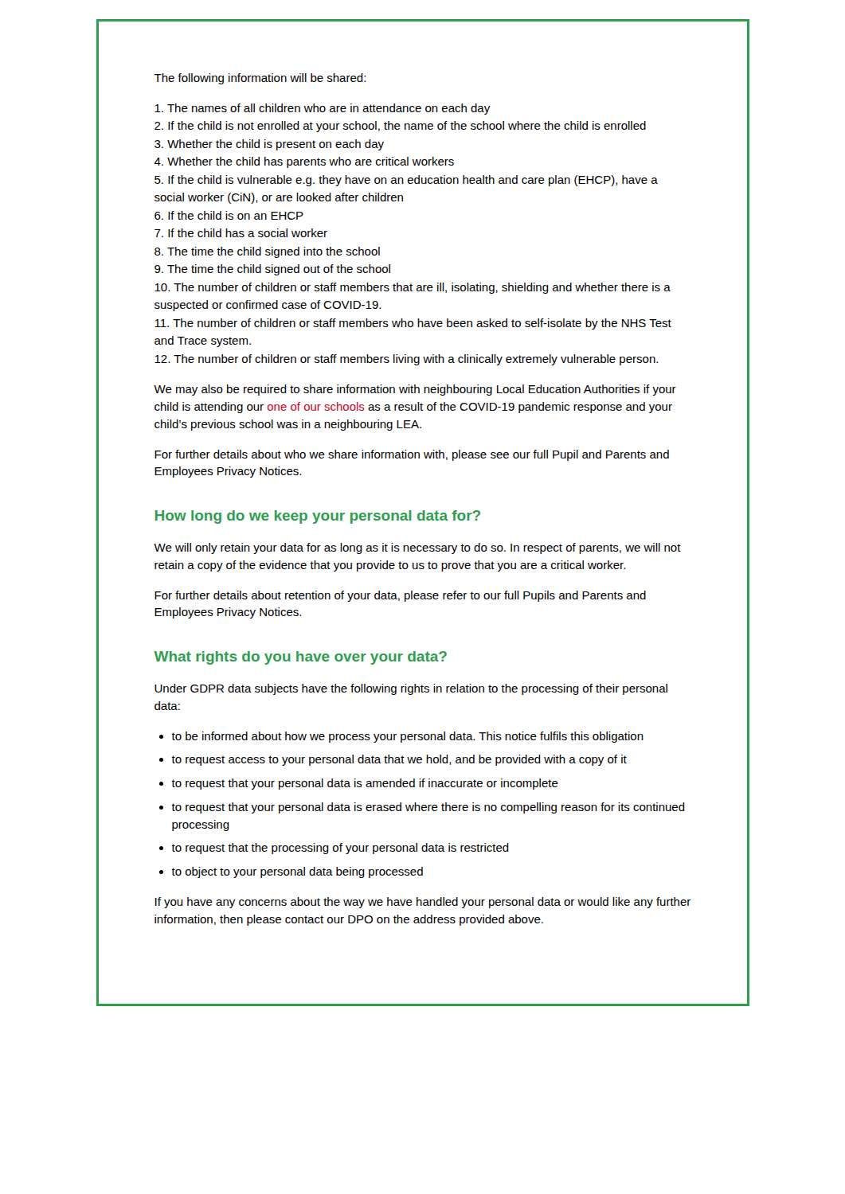The following information will be shared:
1. The names of all children who are in attendance on each day
2. If the child is not enrolled at your school, the name of the school where the child is enrolled
3. Whether the child is present on each day
4. Whether the child has parents who are critical workers
5. If the child is vulnerable e.g. they have on an education health and care plan (EHCP), have a social worker (CiN), or are looked after children
6. If the child is on an EHCP
7. If the child has a social worker
8. The time the child signed into the school
9. The time the child signed out of the school
10. The number of children or staff members that are ill, isolating, shielding and whether there is a suspected or confirmed case of COVID-19.
11. The number of children or staff members who have been asked to self-isolate by the NHS Test and Trace system.
12. The number of children or staff members living with a clinically extremely vulnerable person.
We may also be required to share information with neighbouring Local Education Authorities if your child is attending our one of our schools as a result of the COVID-19 pandemic response and your child’s previous school was in a neighbouring LEA.
For further details about who we share information with, please see our full Pupil and Parents and Employees Privacy Notices.
How long do we keep your personal data for?
We will only retain your data for as long as it is necessary to do so. In respect of parents, we will not retain a copy of the evidence that you provide to us to prove that you are a critical worker.
For further details about retention of your data, please refer to our full Pupils and Parents and Employees Privacy Notices.
What rights do you have over your data?
Under GDPR data subjects have the following rights in relation to the processing of their personal data:
to be informed about how we process your personal data. This notice fulfils this obligation
to request access to your personal data that we hold, and be provided with a copy of it
to request that your personal data is amended if inaccurate or incomplete
to request that your personal data is erased where there is no compelling reason for its continued processing
to request that the processing of your personal data is restricted
to object to your personal data being processed
If you have any concerns about the way we have handled your personal data or would like any further information, then please contact our DPO on the address provided above.